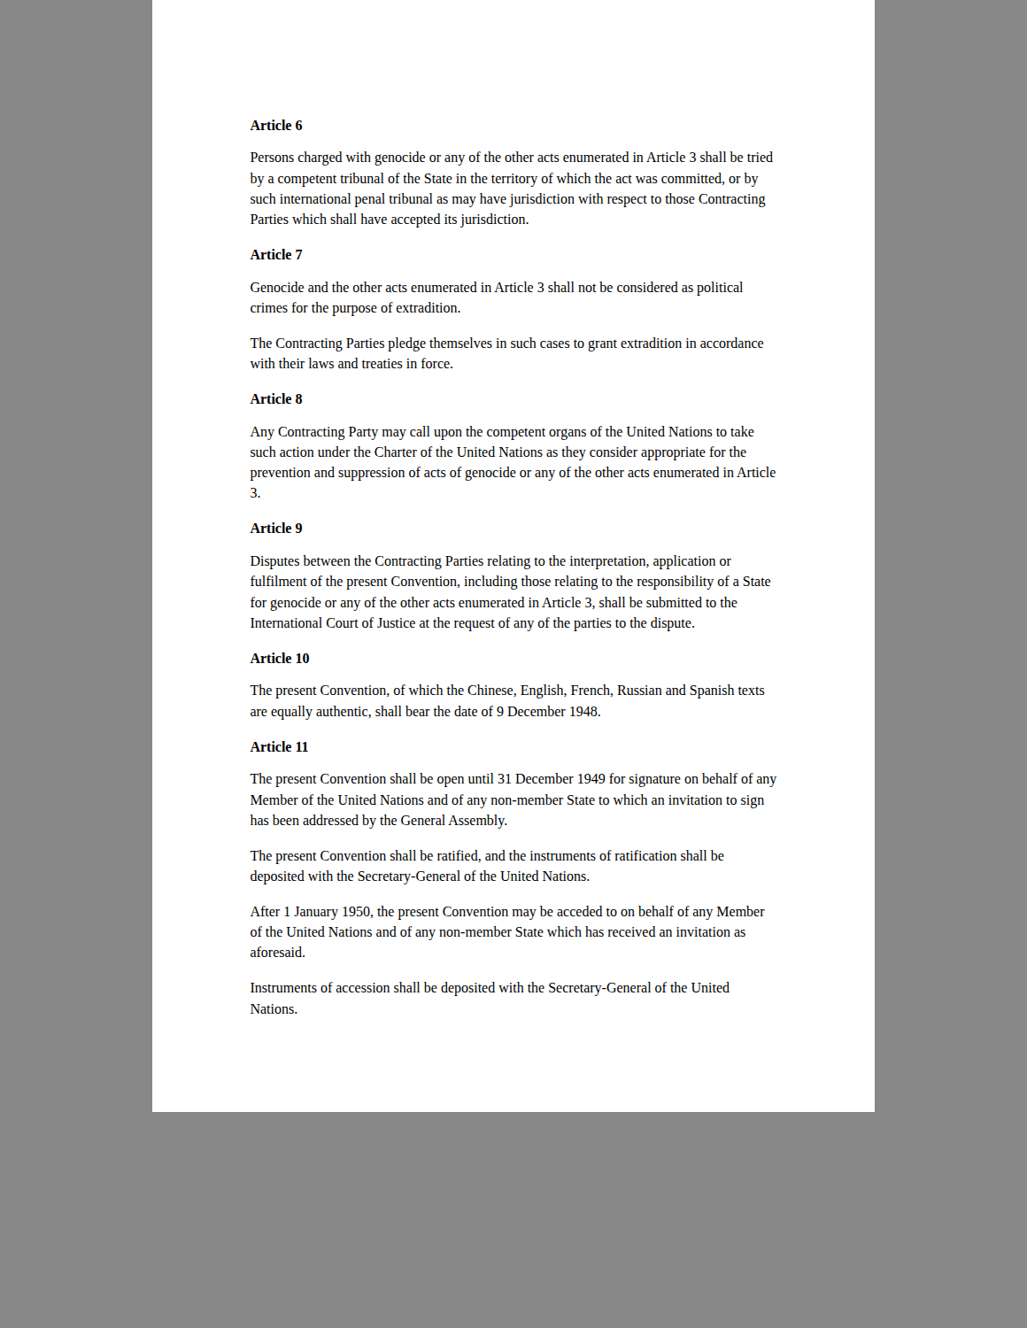Article 6
Persons charged with genocide or any of the other acts enumerated in Article 3 shall be tried by a competent tribunal of the State in the territory of which the act was committed, or by such international penal tribunal as may have jurisdiction with respect to those Contracting Parties which shall have accepted its jurisdiction.
Article 7
Genocide and the other acts enumerated in Article 3 shall not be considered as political crimes for the purpose of extradition.
The Contracting Parties pledge themselves in such cases to grant extradition in accordance with their laws and treaties in force.
Article 8
Any Contracting Party may call upon the competent organs of the United Nations to take such action under the Charter of the United Nations as they consider appropriate for the prevention and suppression of acts of genocide or any of the other acts enumerated in Article 3.
Article 9
Disputes between the Contracting Parties relating to the interpretation, application or fulfilment of the present Convention, including those relating to the responsibility of a State for genocide or any of the other acts enumerated in Article 3, shall be submitted to the International Court of Justice at the request of any of the parties to the dispute.
Article 10
The present Convention, of which the Chinese, English, French, Russian and Spanish texts are equally authentic, shall bear the date of 9 December 1948.
Article 11
The present Convention shall be open until 31 December 1949 for signature on behalf of any Member of the United Nations and of any non-member State to which an invitation to sign has been addressed by the General Assembly.
The present Convention shall be ratified, and the instruments of ratification shall be deposited with the Secretary-General of the United Nations.
After 1 January 1950, the present Convention may be acceded to on behalf of any Member of the United Nations and of any non-member State which has received an invitation as aforesaid.
Instruments of accession shall be deposited with the Secretary-General of the United Nations.